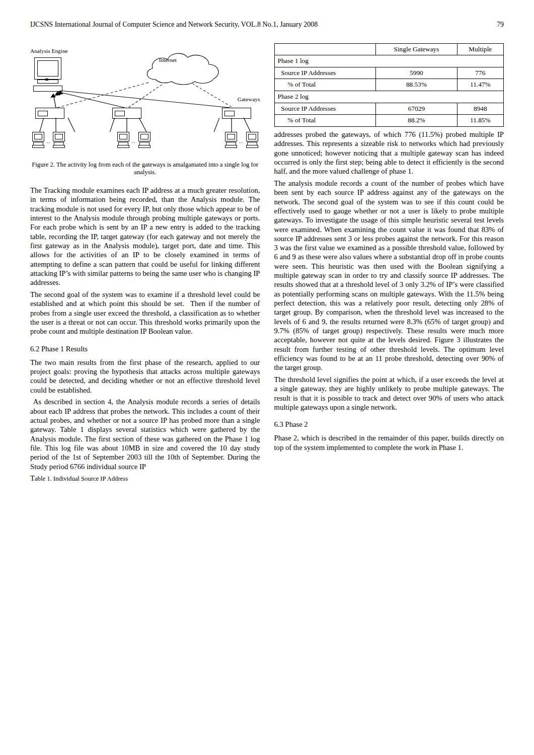IJCSNS International Journal of Computer Science and Network Security, VOL.8 No.1, January 2008
79
Analysis Engine
Internet
Gateways
..
..
..
Figure 2. The activity log from each of the gateways is amalgamated into a single log for analysis.
The Tracking module examines each IP address at a much greater resolution, in terms of information being recorded, than the Analysis module. The tracking module is not used for every IP, but only those which appear to be of interest to the Analysis module through probing multiple gateways or ports. For each probe which is sent by an IP a new entry is added to the tracking table, recording the IP, target gateway (for each gateway and not merely the first gateway as in the Analysis module), target port, date and time. This allows for the activities of an IP to be closely examined in terms of attempting to define a scan pattern that could be useful for linking different attacking IP’s with similar patterns to being the same user who is changing IP addresses.
The second goal of the system was to examine if a threshold level could be established and at which point this should be set. Then if the number of probes from a single user exceed the threshold, a classification as to whether the user is a threat or not can occur. This threshold works primarily upon the probe count and multiple destination IP Boolean value.
6.2 Phase 1 Results
The two main results from the first phase of the research, applied to our project goals: proving the hypothesis that attacks across multiple gateways could be detected, and deciding whether or not an effective threshold level could be established.
As described in section 4, the Analysis module records a series of details about each IP address that probes the network. This includes a count of their actual probes, and whether or not a source IP has probed more than a single gateway. Table 1 displays several statistics which were gathered by the Analysis module. The first section of these was gathered on the Phase 1 log file. This log file was about 10MB in size and covered the 10 day study period of the 1st of September 2003 till the 10th of September. During the Study period 6766 individual source IP
Table 1. Individual Source IP Address
| | Single Gateways | Multiple |
| Phase 1 log |
| Source IP Addresses | 5990 | 776 |
| % of Total | 88.53% | 11.47% |
| Phase 2 log |
| Source IP Addresses | 67029 | 8948 |
| % of Total | 88.2% | 11.85% |
addresses probed the gateways, of which 776 (11.5%) probed multiple IP addresses. This represents a sizeable risk to networks which had previously gone unnoticed; however noticing that a multiple gateway scan has indeed occurred is only the first step; being able to detect it efficiently is the second half, and the more valued challenge of phase 1.
The analysis module records a count of the number of probes which have been sent by each source IP address against any of the gateways on the network. The second goal of the system was to see if this count could be effectively used to gauge whether or not a user is likely to probe multiple gateways. To investigate the usage of this simple heuristic several test levels were examined. When examining the count value it was found that 83% of source IP addresses sent 3 or less probes against the network. For this reason 3 was the first value we examined as a possible threshold value, followed by 6 and 9 as these were also values where a substantial drop off in probe counts were seen. This heuristic was then used with the Boolean signifying a multiple gateway scan in order to try and classify source IP addresses. The results showed that at a threshold level of 3 only 3.2% of IP’s were classified as potentially performing scans on multiple gateways. With the 11.5% being perfect detection, this was a relatively poor result, detecting only 28% of target group. By comparison, when the threshold level was increased to the levels of 6 and 9, the results returned were 8.3% (65% of target group) and 9.7% (85% of target group) respectively. These results were much more acceptable, however not quite at the levels desired. Figure 3 illustrates the result from further testing of other threshold levels. The optimum level efficiency was found to be at an 11 probe threshold, detecting over 90% of the target group.
The threshold level signifies the point at which, if a user exceeds the level at a single gateway, they are highly unlikely to probe multiple gateways. The result is that it is possible to track and detect over 90% of users who attack multiple gateways upon a single network.
6.3 Phase 2
Phase 2, which is described in the remainder of this paper, builds directly on top of the system implemented to complete the work in Phase 1.